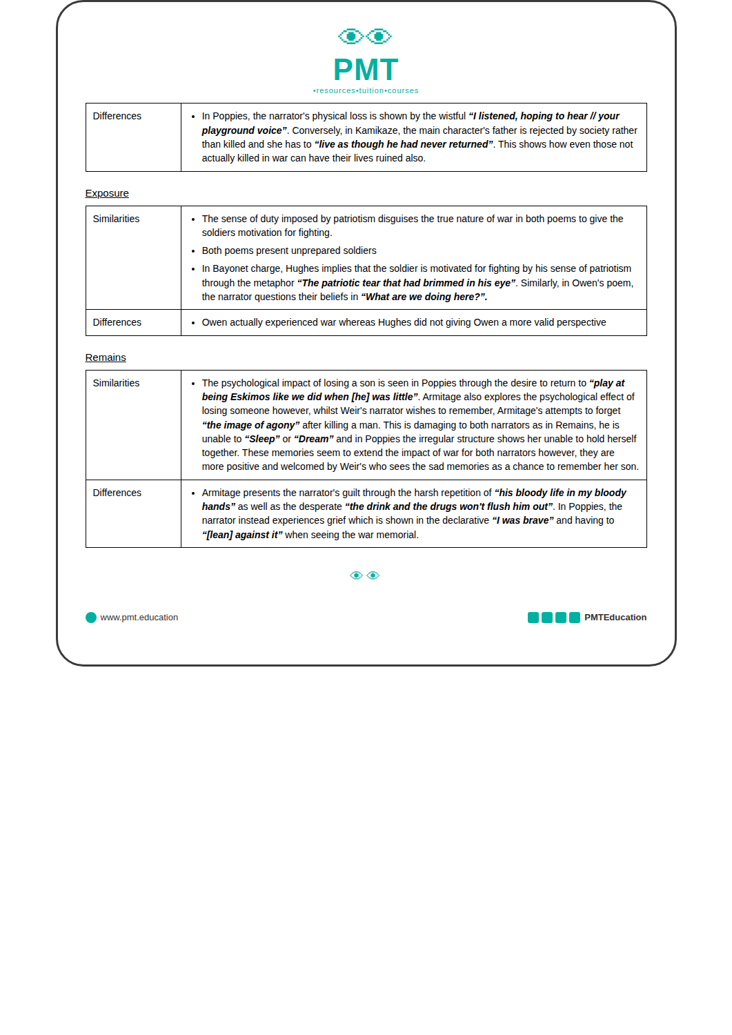👁👁
PMT
•resources•tuition•courses
| Differences | In Poppies, the narrator's physical loss is shown by the wistful “I listened, hoping to hear // your playground voice” . Conversely, in Kamikaze, the main character's father is rejected by society rather than killed and she has to “live as though he had never returned” . This shows how even those not actually killed in war can have their lives ruined also. |
Exposure
| Similarities | The sense of duty imposed by patriotism disguises the true nature of war in both poems to give the soldiers motivation for fighting. Both poems present unprepared soldiers In Bayonet charge, Hughes implies that the soldier is motivated for fighting by his sense of patriotism through the metaphor “The patriotic tear that had brimmed in his eye” . Similarly, in Owen's poem, the narrator questions their beliefs in “What are we doing here?”. |
| Differences | Owen actually experienced war whereas Hughes did not giving Owen a more valid perspective |
Remains
| Similarities | The psychological impact of losing a son is seen in Poppies through the desire to return to “play at being Eskimos like we did when [he] was little” . Armitage also explores the psychological effect of losing someone however, whilst Weir's narrator wishes to remember, Armitage's attempts to forget “the image of agony” after killing a man. This is damaging to both narrators as in Remains, he is unable to “Sleep” or “Dream” and in Poppies the irregular structure shows her unable to hold herself together. These memories seem to extend the impact of war for both narrators however, they are more positive and welcomed by Weir's who sees the sad memories as a chance to remember her son. |
| Differences | Armitage presents the narrator's guilt through the harsh repetition of “his bloody life in my bloody hands” as well as the desperate “the drink and the drugs won't flush him out” . In Poppies, the narrator instead experiences grief which is shown in the declarative “I was brave” and having to “[lean] against it” when seeing the war memorial. |
👁👁
www.pmt.education
PMTEducation